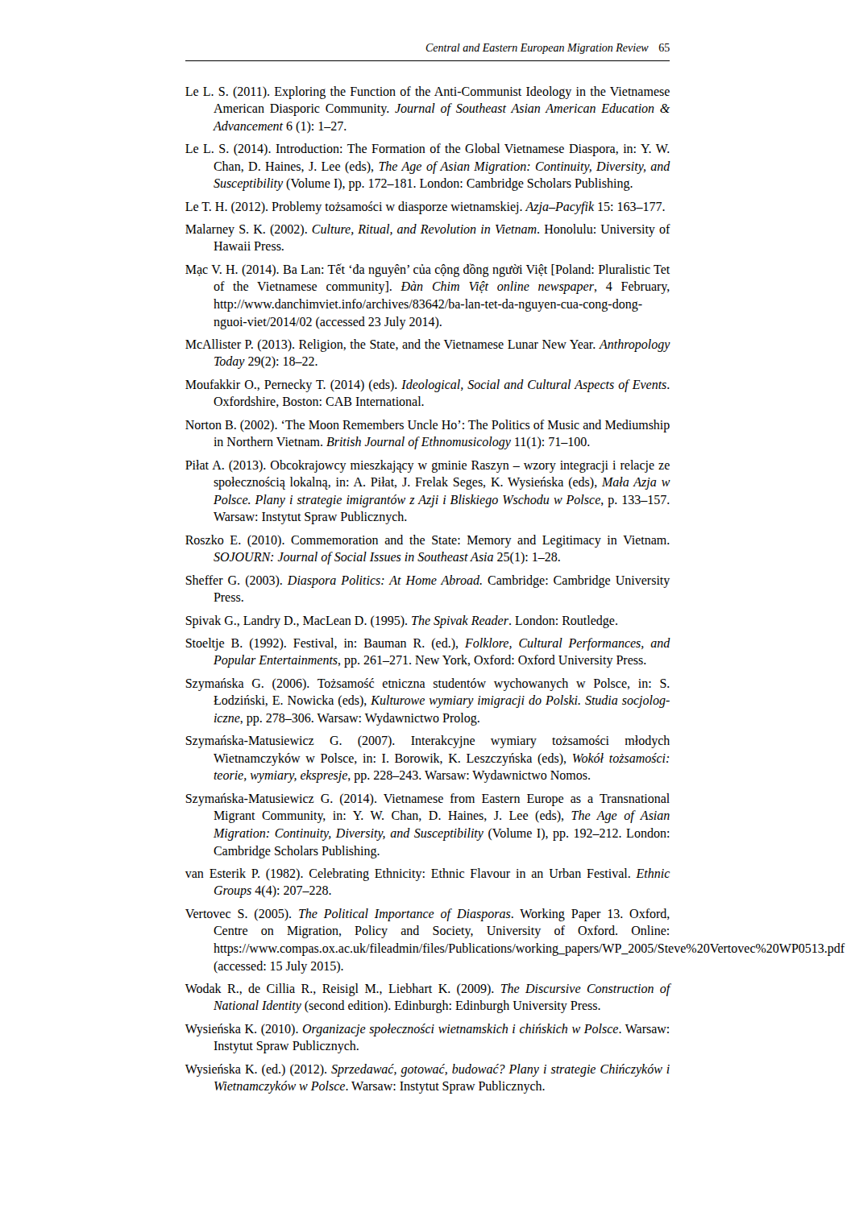Central and Eastern European Migration Review65
Le L. S. (2011). Exploring the Function of the Anti-Communist Ideology in the Vietnamese American Diasporic Community. Journal of Southeast Asian American Education & Advancement 6 (1): 1–27.
Le L. S. (2014). Introduction: The Formation of the Global Vietnamese Diaspora, in: Y. W. Chan, D. Haines, J. Lee (eds), The Age of Asian Migration: Continuity, Diversity, and Susceptibility (Volume I), pp. 172–181. London: Cambridge Scholars Publishing.
Le T. H. (2012). Problemy tożsamości w diasporze wietnamskiej. Azja–Pacyfik 15: 163–177.
Malarney S. K. (2002). Culture, Ritual, and Revolution in Vietnam. Honolulu: University of Hawaii Press.
Mạc V. H. (2014). Ba Lan: Tết ‘đa nguyên’ của cộng đồng người Việt [Poland: Pluralistic Tet of the Vietnamese community]. Đàn Chim Việt online newspaper, 4 February, http://www.danchimviet.info/archives/83642/ba-lan-tet-da-nguyen-cua-cong-dong-nguoi-viet/2014/02 (accessed 23 July 2014).
McAllister P. (2013). Religion, the State, and the Vietnamese Lunar New Year. Anthropology Today 29(2): 18–22.
Moufakkir O., Pernecky T. (2014) (eds). Ideological, Social and Cultural Aspects of Events. Oxfordshire, Boston: CAB International.
Norton B. (2002). ‘The Moon Remembers Uncle Ho’: The Politics of Music and Mediumship in Northern Vietnam. British Journal of Ethnomusicology 11(1): 71–100.
Piłat A. (2013). Obcokrajowcy mieszkający w gminie Raszyn – wzory integracji i relacje ze społecznością lokalną, in: A. Piłat, J. Frelak Seges, K. Wysieńska (eds), Mała Azja w Polsce. Plany i strategie imigrantów z Azji i Bliskiego Wschodu w Polsce, p. 133–157. Warsaw: Instytut Spraw Publicznych.
Roszko E. (2010). Commemoration and the State: Memory and Legitimacy in Vietnam. SOJOURN: Journal of Social Issues in Southeast Asia 25(1): 1–28.
Sheffer G. (2003). Diaspora Politics: At Home Abroad. Cambridge: Cambridge University Press.
Spivak G., Landry D., MacLean D. (1995). The Spivak Reader. London: Routledge.
Stoeltje B. (1992). Festival, in: Bauman R. (ed.), Folklore, Cultural Performances, and Popular Entertainments, pp. 261–271. New York, Oxford: Oxford University Press.
Szymańska G. (2006). Tożsamość etniczna studentów wychowanych w Polsce, in: S. Łodziński, E. Nowicka (eds), Kulturowe wymiary imigracji do Polski. Studia socjologiczne, pp. 278–306. Warsaw: Wydawnictwo Prolog.
Szymańska-Matusiewicz G. (2007). Interakcyjne wymiary tożsamości młodych Wietnamczyków w Polsce, in: I. Borowik, K. Leszczyńska (eds), Wokół tożsamości: teorie, wymiary, ekspresje, pp. 228–243. Warsaw: Wydawnictwo Nomos.
Szymańska-Matusiewicz G. (2014). Vietnamese from Eastern Europe as a Transnational Migrant Community, in: Y. W. Chan, D. Haines, J. Lee (eds), The Age of Asian Migration: Continuity, Diversity, and Susceptibility (Volume I), pp. 192–212. London: Cambridge Scholars Publishing.
van Esterik P. (1982). Celebrating Ethnicity: Ethnic Flavour in an Urban Festival. Ethnic Groups 4(4): 207–228.
Vertovec S. (2005). The Political Importance of Diasporas. Working Paper 13. Oxford, Centre on Migration, Policy and Society, University of Oxford. Online: https://www.compas.ox.ac.uk/fileadmin/files/Publications/working_papers/WP_2005/Steve%20Vertovec%20WP0513.pdf (accessed: 15 July 2015).
Wodak R., de Cillia R., Reisigl M., Liebhart K. (2009). The Discursive Construction of National Identity (second edition). Edinburgh: Edinburgh University Press.
Wysieńska K. (2010). Organizacje społeczności wietnamskich i chińskich w Polsce. Warsaw: Instytut Spraw Publicznych.
Wysieńska K. (ed.) (2012). Sprzedawać, gotować, budować? Plany i strategie Chińczyków i Wietnamczyków w Polsce. Warsaw: Instytut Spraw Publicznych.